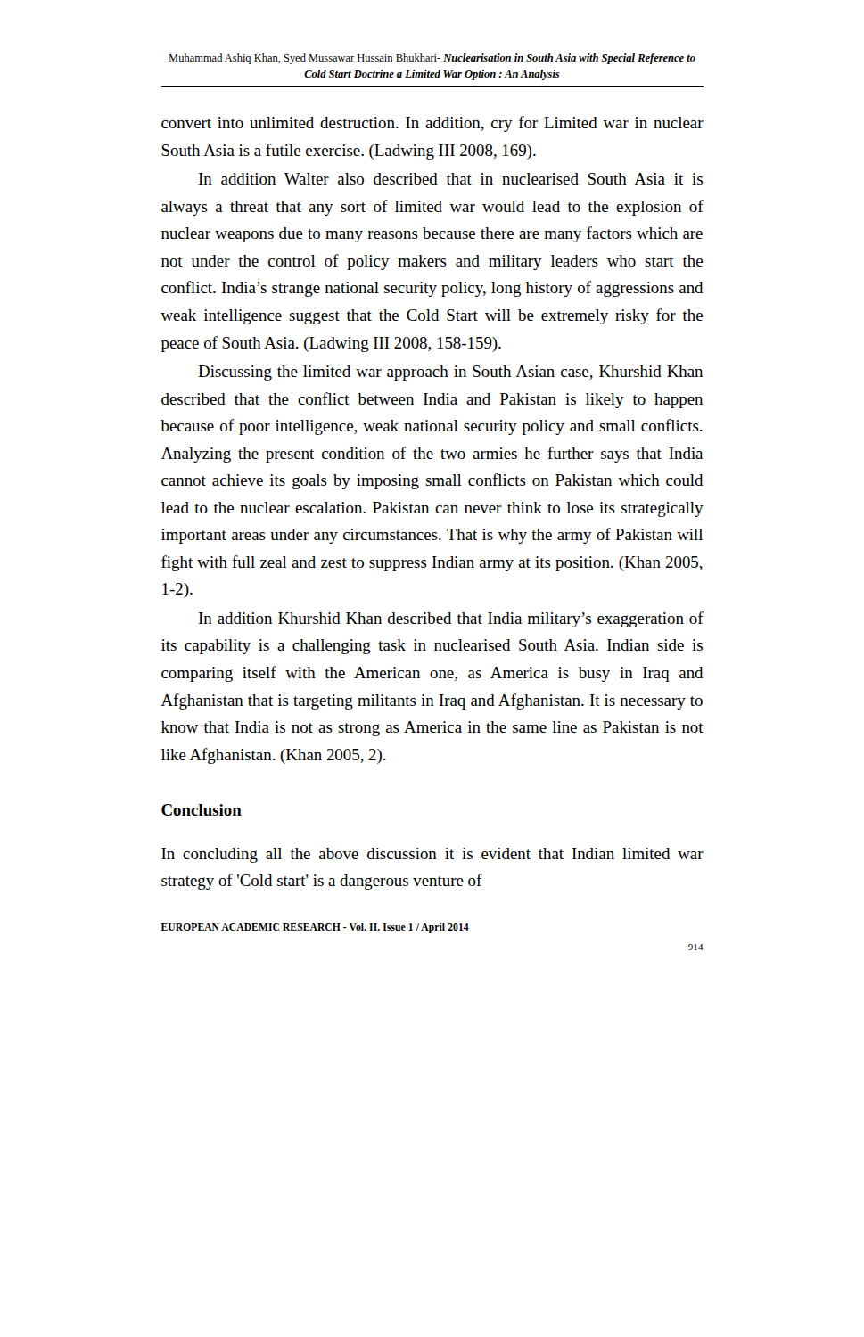Muhammad Ashiq Khan, Syed Mussawar Hussain Bhukhari- Nuclearisation in South Asia with Special Reference to Cold Start Doctrine a Limited War Option : An Analysis
convert into unlimited destruction. In addition, cry for Limited war in nuclear South Asia is a futile exercise. (Ladwing III 2008, 169).
In addition Walter also described that in nuclearised South Asia it is always a threat that any sort of limited war would lead to the explosion of nuclear weapons due to many reasons because there are many factors which are not under the control of policy makers and military leaders who start the conflict. India’s strange national security policy, long history of aggressions and weak intelligence suggest that the Cold Start will be extremely risky for the peace of South Asia. (Ladwing III 2008, 158-159).
Discussing the limited war approach in South Asian case, Khurshid Khan described that the conflict between India and Pakistan is likely to happen because of poor intelligence, weak national security policy and small conflicts. Analyzing the present condition of the two armies he further says that India cannot achieve its goals by imposing small conflicts on Pakistan which could lead to the nuclear escalation. Pakistan can never think to lose its strategically important areas under any circumstances. That is why the army of Pakistan will fight with full zeal and zest to suppress Indian army at its position. (Khan 2005, 1-2).
In addition Khurshid Khan described that India military’s exaggeration of its capability is a challenging task in nuclearised South Asia. Indian side is comparing itself with the American one, as America is busy in Iraq and Afghanistan that is targeting militants in Iraq and Afghanistan. It is necessary to know that India is not as strong as America in the same line as Pakistan is not like Afghanistan. (Khan 2005, 2).
Conclusion
In concluding all the above discussion it is evident that Indian limited war strategy of 'Cold start' is a dangerous venture of
EUROPEAN ACADEMIC RESEARCH - Vol. II, Issue 1 / April 2014
914